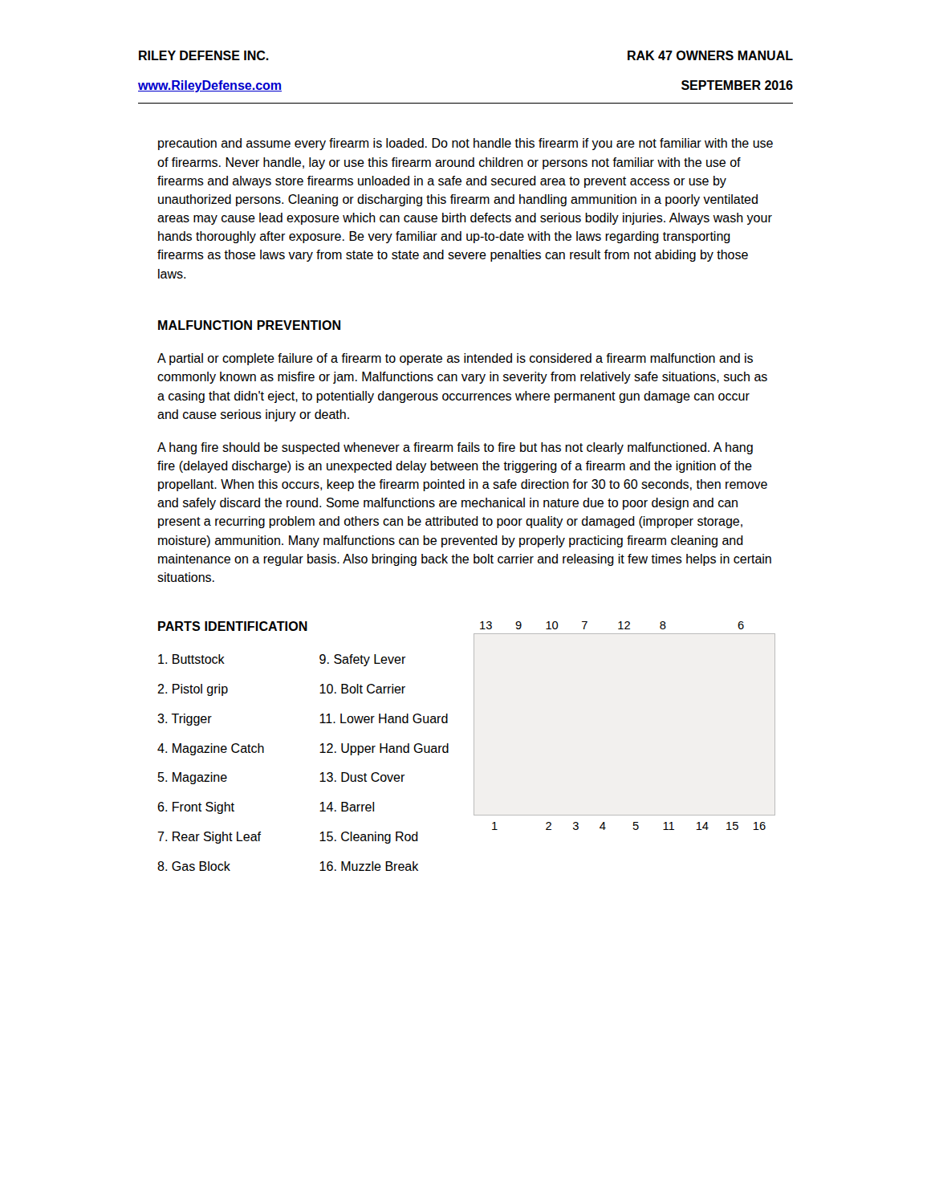RILEY DEFENSE INC. RAK 47 OWNERS MANUAL
www.RileyDefense.com SEPTEMBER 2016
precaution and assume every firearm is loaded. Do not handle this firearm if you are not familiar with the use of firearms. Never handle, lay or use this firearm around children or persons not familiar with the use of firearms and always store firearms unloaded in a safe and secured area to prevent access or use by unauthorized persons. Cleaning or discharging this firearm and handling ammunition in a poorly ventilated areas may cause lead exposure which can cause birth defects and serious bodily injuries. Always wash your hands thoroughly after exposure. Be very familiar and up-to-date with the laws regarding transporting firearms as those laws vary from state to state and severe penalties can result from not abiding by those laws.
MALFUNCTION PREVENTION
A partial or complete failure of a firearm to operate as intended is considered a firearm malfunction and is commonly known as misfire or jam. Malfunctions can vary in severity from relatively safe situations, such as a casing that didn't eject, to potentially dangerous occurrences where permanent gun damage can occur and cause serious injury or death.
A hang fire should be suspected whenever a firearm fails to fire but has not clearly malfunctioned. A hang fire (delayed discharge) is an unexpected delay between the triggering of a firearm and the ignition of the propellant. When this occurs, keep the firearm pointed in a safe direction for 30 to 60 seconds, then remove and safely discard the round. Some malfunctions are mechanical in nature due to poor design and can present a recurring problem and others can be attributed to poor quality or damaged (improper storage, moisture) ammunition. Many malfunctions can be prevented by properly practicing firearm cleaning and maintenance on a regular basis. Also bringing back the bolt carrier and releasing it few times helps in certain situations.
PARTS IDENTIFICATION
1. Buttstock
9. Safety Lever
2. Pistol grip
10. Bolt Carrier
3. Trigger
11. Lower Hand Guard
4. Magazine Catch
12. Upper Hand Guard
5. Magazine
13. Dust Cover
6. Front Sight
14. Barrel
7. Rear Sight Leaf
15. Cleaning Rod
8. Gas Block
16. Muzzle Break
13 9 10 7 12 8 6
1 2 3 4 5 11 14 15 16